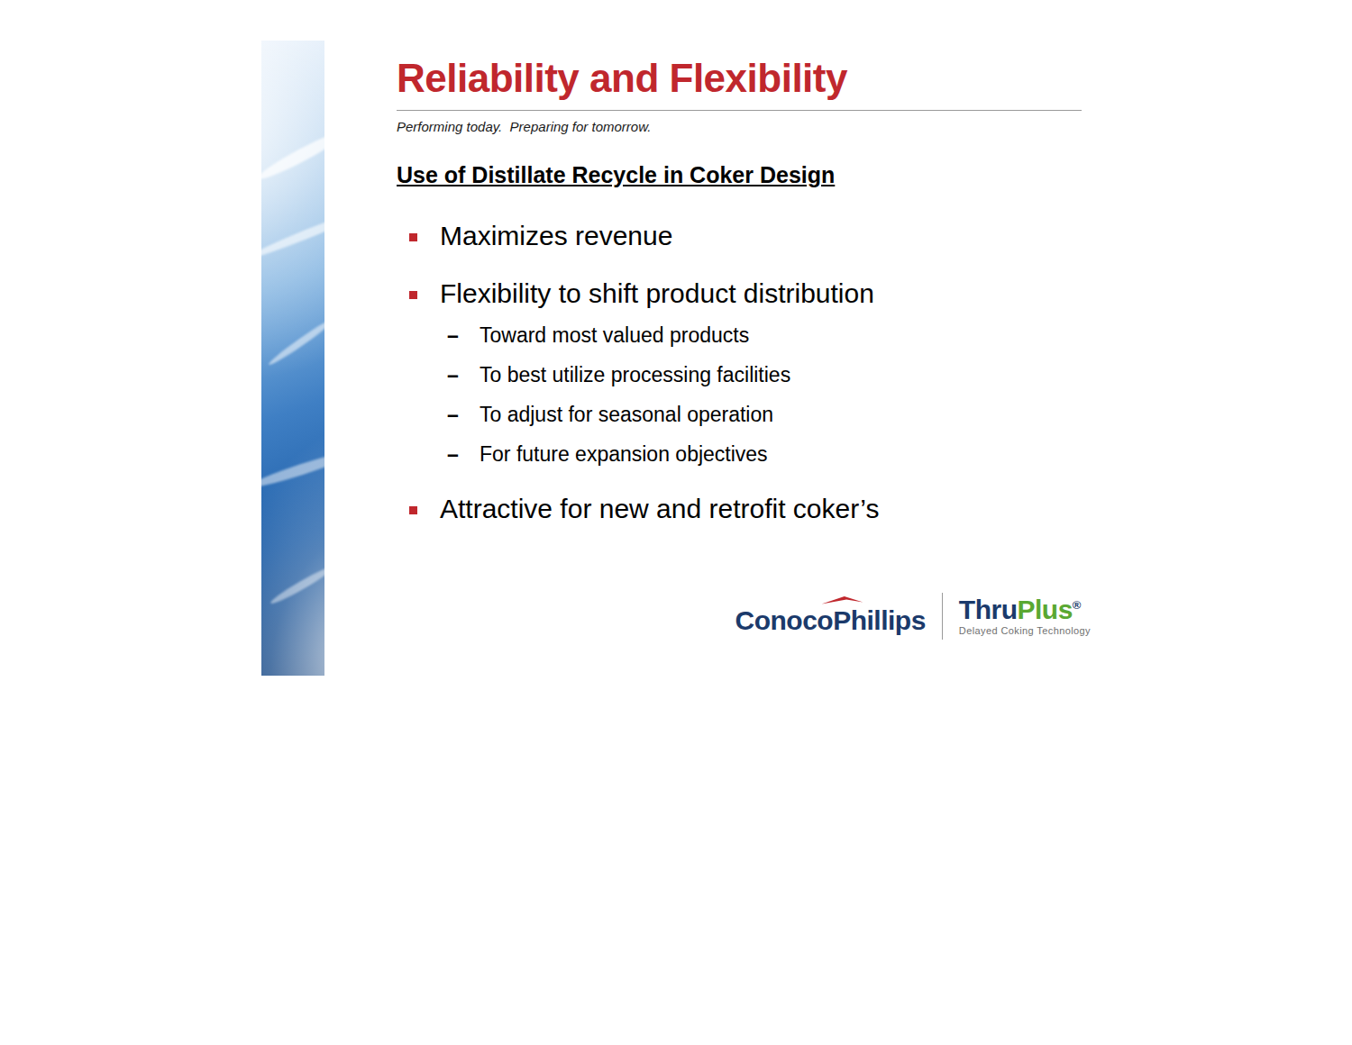Reliability and Flexibility
Performing today. Preparing for tomorrow.
Use of Distillate Recycle in Coker Design
Maximizes revenue
Flexibility to shift product distribution
Toward most valued products
To best utilize processing facilities
To adjust for seasonal operation
For future expansion objectives
Attractive for new and retrofit coker’s
ConocoPhillips
ThruPlus®
Delayed Coking Technology